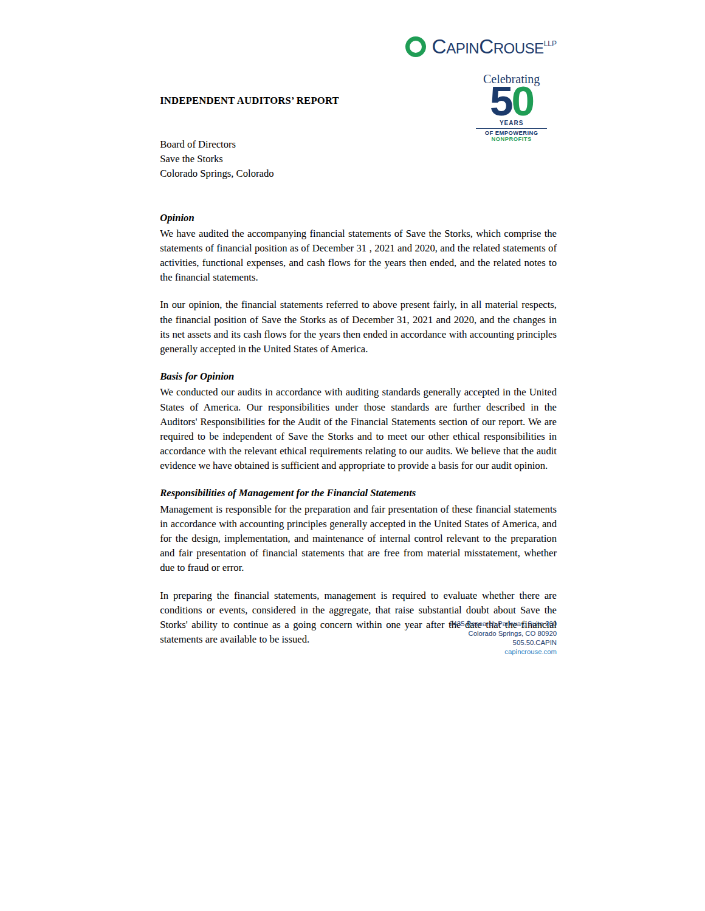CAPIN CROUSE LLP
Celebrating
50
YEARS
OF EMPOWERING
NONPROFITS
INDEPENDENT AUDITORS’ REPORT
Board of Directors
Save the Storks
Colorado Springs, Colorado
Opinion
We have audited the accompanying financial statements of Save the Storks, which comprise the statements of financial position as of December 31 , 2021 and 2020, and the related statements of activities, functional expenses, and cash flows for the years then ended, and the related notes to the financial statements.
In our opinion, the financial statements referred to above present fairly, in all material respects, the financial position of Save the Storks as of December 31, 2021 and 2020, and the changes in its net assets and its cash flows for the years then ended in accordance with accounting principles generally accepted in the United States of America.
Basis for Opinion
We conducted our audits in accordance with auditing standards generally accepted in the United States of America. Our responsibilities under those standards are further described in the Auditors' Responsibilities for the Audit of the Financial Statements section of our report. We are required to be independent of Save the Storks and to meet our other ethical responsibilities in accordance with the relevant ethical requirements relating to our audits. We believe that the audit evidence we have obtained is sufficient and appropriate to provide a basis for our audit opinion.
Responsibilities of Management for the Financial Statements
Management is responsible for the preparation and fair presentation of these financial statements in accordance with accounting principles generally accepted in the United States of America, and for the design, implementation, and maintenance of internal control relevant to the preparation and fair presentation of financial statements that are free from material misstatement, whether due to fraud or error.
In preparing the financial statements, management is required to evaluate whether there are conditions or events, considered in the aggregate, that raise substantial doubt about Save the Storks' ability to continue as a going concern within one year after the date that the financial statements are available to be issued.
2435 Research Parkway, Suite 200
Colorado Springs, CO 80920
505.50.CAPIN
capincrouse.com